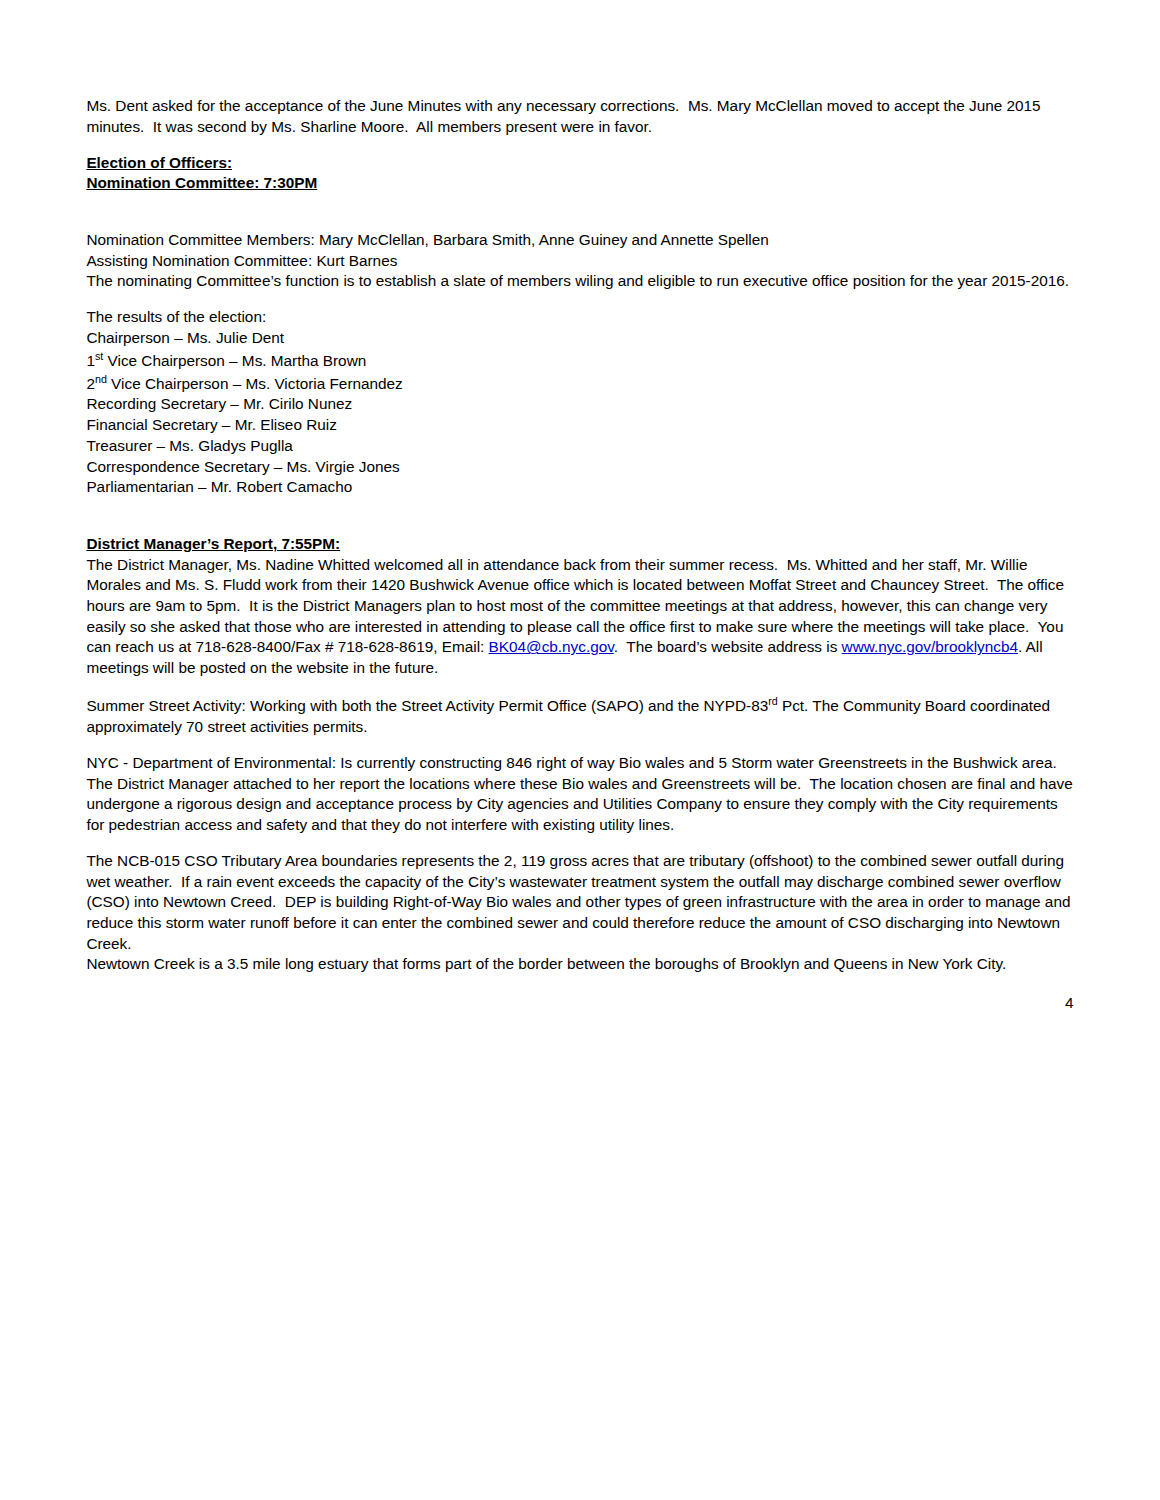Ms. Dent asked for the acceptance of the June Minutes with any necessary corrections. Ms. Mary McClellan moved to accept the June 2015 minutes. It was second by Ms. Sharline Moore. All members present were in favor.
Election of Officers:
Nomination Committee: 7:30PM
Nomination Committee Members: Mary McClellan, Barbara Smith, Anne Guiney and Annette Spellen
Assisting Nomination Committee: Kurt Barnes
The nominating Committee’s function is to establish a slate of members wiling and eligible to run executive office position for the year 2015-2016.
The results of the election:
Chairperson – Ms. Julie Dent
1st Vice Chairperson – Ms. Martha Brown
2nd Vice Chairperson – Ms. Victoria Fernandez
Recording Secretary – Mr. Cirilo Nunez
Financial Secretary – Mr. Eliseo Ruiz
Treasurer – Ms. Gladys Puglla
Correspondence Secretary – Ms. Virgie Jones
Parliamentarian – Mr. Robert Camacho
District Manager’s Report, 7:55PM:
The District Manager, Ms. Nadine Whitted welcomed all in attendance back from their summer recess. Ms. Whitted and her staff, Mr. Willie Morales and Ms. S. Fludd work from their 1420 Bushwick Avenue office which is located between Moffat Street and Chauncey Street. The office hours are 9am to 5pm. It is the District Managers plan to host most of the committee meetings at that address, however, this can change very easily so she asked that those who are interested in attending to please call the office first to make sure where the meetings will take place. You can reach us at 718-628-8400/Fax # 718-628-8619, Email: BK04@cb.nyc.gov. The board’s website address is www.nyc.gov/brooklyncb4. All meetings will be posted on the website in the future.
Summer Street Activity: Working with both the Street Activity Permit Office (SAPO) and the NYPD-83rd Pct. The Community Board coordinated approximately 70 street activities permits.
NYC - Department of Environmental: Is currently constructing 846 right of way Bio wales and 5 Storm water Greenstreets in the Bushwick area. The District Manager attached to her report the locations where these Bio wales and Greenstreets will be. The location chosen are final and have undergone a rigorous design and acceptance process by City agencies and Utilities Company to ensure they comply with the City requirements for pedestrian access and safety and that they do not interfere with existing utility lines.
The NCB-015 CSO Tributary Area boundaries represents the 2, 119 gross acres that are tributary (offshoot) to the combined sewer outfall during wet weather. If a rain event exceeds the capacity of the City’s wastewater treatment system the outfall may discharge combined sewer overflow (CSO) into Newtown Creed. DEP is building Right-of-Way Bio wales and other types of green infrastructure with the area in order to manage and reduce this storm water runoff before it can enter the combined sewer and could therefore reduce the amount of CSO discharging into Newtown Creek.
Newtown Creek is a 3.5 mile long estuary that forms part of the border between the boroughs of Brooklyn and Queens in New York City.
4